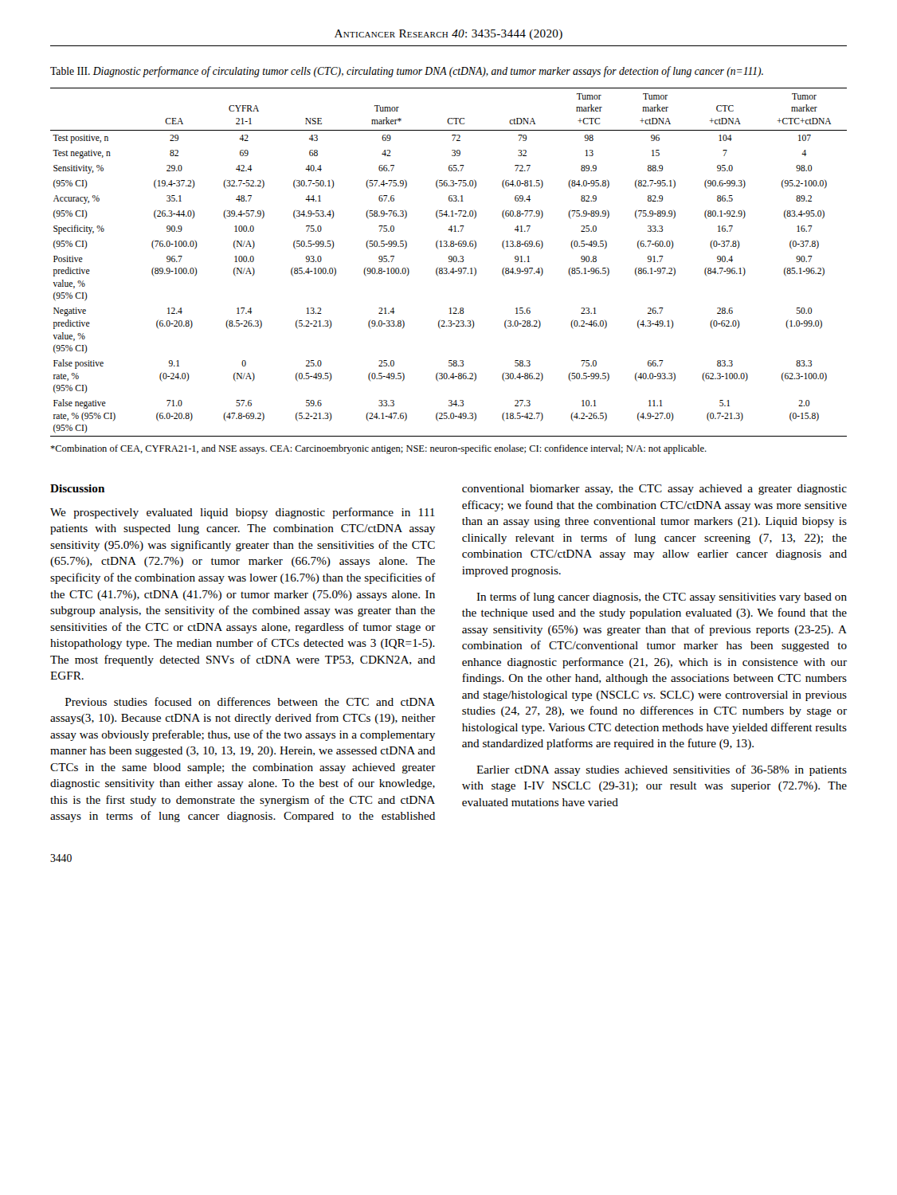Anticancer Research 40: 3435-3444 (2020)
Table III. Diagnostic performance of circulating tumor cells (CTC), circulating tumor DNA (ctDNA), and tumor marker assays for detection of lung cancer (n=111).
| | CEA | CYFRA 21-1 | NSE | Tumor marker* | CTC | ctDNA | Tumor marker +CTC | Tumor marker +ctDNA | CTC +ctDNA | Tumor marker +CTC+ctDNA |
| --- | --- | --- | --- | --- | --- | --- | --- | --- | --- | --- |
| Test positive, n | 29 | 42 | 43 | 69 | 72 | 79 | 98 | 96 | 104 | 107 |
| Test negative, n | 82 | 69 | 68 | 42 | 39 | 32 | 13 | 15 | 7 | 4 |
| Sensitivity, % | 29.0 | 42.4 | 40.4 | 66.7 | 65.7 | 72.7 | 89.9 | 88.9 | 95.0 | 98.0 |
| (95% CI) | (19.4-37.2) | (32.7-52.2) | (30.7-50.1) | (57.4-75.9) | (56.3-75.0) | (64.0-81.5) | (84.0-95.8) | (82.7-95.1) | (90.6-99.3) | (95.2-100.0) |
| Accuracy, % | 35.1 | 48.7 | 44.1 | 67.6 | 63.1 | 69.4 | 82.9 | 82.9 | 86.5 | 89.2 |
| (95% CI) | (26.3-44.0) | (39.4-57.9) | (34.9-53.4) | (58.9-76.3) | (54.1-72.0) | (60.8-77.9) | (75.9-89.9) | (75.9-89.9) | (80.1-92.9) | (83.4-95.0) |
| Specificity, % | 90.9 | 100.0 | 75.0 | 75.0 | 41.7 | 41.7 | 25.0 | 33.3 | 16.7 | 16.7 |
| (95% CI) | (76.0-100.0) | (N/A) | (50.5-99.5) | (50.5-99.5) | (13.8-69.6) | (13.8-69.6) | (0.5-49.5) | (6.7-60.0) | (0-37.8) | (0-37.8) |
| Positive predictive value, % (95% CI) | 96.7 (89.9-100.0) | 100.0 (N/A) | 93.0 (85.4-100.0) | 95.7 (90.8-100.0) | 90.3 (83.4-97.1) | 91.1 (84.9-97.4) | 90.8 (85.1-96.5) | 91.7 (86.1-97.2) | 90.4 (84.7-96.1) | 90.7 (85.1-96.2) |
| Negative predictive value, % (95% CI) | 12.4 (6.0-20.8) | 17.4 (8.5-26.3) | 13.2 (5.2-21.3) | 21.4 (9.0-33.8) | 12.8 (2.3-23.3) | 15.6 (3.0-28.2) | 23.1 (0.2-46.0) | 26.7 (4.3-49.1) | 28.6 (0-62.0) | 50.0 (1.0-99.0) |
| False positive rate, % (95% CI) | 9.1 (0-24.0) | 0 (N/A) | 25.0 (0.5-49.5) | 25.0 (0.5-49.5) | 58.3 (30.4-86.2) | 58.3 (30.4-86.2) | 75.0 (50.5-99.5) | 66.7 (40.0-93.3) | 83.3 (62.3-100.0) | 83.3 (62.3-100.0) |
| False negative rate, % (95% CI) (95% CI) | 71.0 (6.0-20.8) | 57.6 (47.8-69.2) | 59.6 (5.2-21.3) | 33.3 (24.1-47.6) | 34.3 (25.0-49.3) | 27.3 (18.5-42.7) | 10.1 (4.2-26.5) | 11.1 (4.9-27.0) | 5.1 (0.7-21.3) | 2.0 (0-15.8) |
*Combination of CEA, CYFRA21-1, and NSE assays. CEA: Carcinoembryonic antigen; NSE: neuron-specific enolase; CI: confidence interval; N/A: not applicable.
Discussion
We prospectively evaluated liquid biopsy diagnostic performance in 111 patients with suspected lung cancer. The combination CTC/ctDNA assay sensitivity (95.0%) was significantly greater than the sensitivities of the CTC (65.7%), ctDNA (72.7%) or tumor marker (66.7%) assays alone. The specificity of the combination assay was lower (16.7%) than the specificities of the CTC (41.7%), ctDNA (41.7%) or tumor marker (75.0%) assays alone. In subgroup analysis, the sensitivity of the combined assay was greater than the sensitivities of the CTC or ctDNA assays alone, regardless of tumor stage or histopathology type. The median number of CTCs detected was 3 (IQR=1-5). The most frequently detected SNVs of ctDNA were TP53, CDKN2A, and EGFR.
Previous studies focused on differences between the CTC and ctDNA assays(3, 10). Because ctDNA is not directly derived from CTCs (19), neither assay was obviously preferable; thus, use of the two assays in a complementary manner has been suggested (3, 10, 13, 19, 20). Herein, we assessed ctDNA and CTCs in the same blood sample; the combination assay achieved greater diagnostic sensitivity than either assay alone. To the best of our knowledge, this is the first study to demonstrate the synergism of the CTC and ctDNA assays in terms of lung cancer diagnosis. Compared to the established conventional biomarker assay, the CTC assay achieved a greater diagnostic efficacy; we found that the combination CTC/ctDNA assay was more sensitive than an assay using three conventional tumor markers (21). Liquid biopsy is clinically relevant in terms of lung cancer screening (7, 13, 22); the combination CTC/ctDNA assay may allow earlier cancer diagnosis and improved prognosis.
In terms of lung cancer diagnosis, the CTC assay sensitivities vary based on the technique used and the study population evaluated (3). We found that the assay sensitivity (65%) was greater than that of previous reports (23-25). A combination of CTC/conventional tumor marker has been suggested to enhance diagnostic performance (21, 26), which is in consistence with our findings. On the other hand, although the associations between CTC numbers and stage/histological type (NSCLC vs. SCLC) were controversial in previous studies (24, 27, 28), we found no differences in CTC numbers by stage or histological type. Various CTC detection methods have yielded different results and standardized platforms are required in the future (9, 13).
Earlier ctDNA assay studies achieved sensitivities of 36-58% in patients with stage I-IV NSCLC (29-31); our result was superior (72.7%). The evaluated mutations have varied
3440